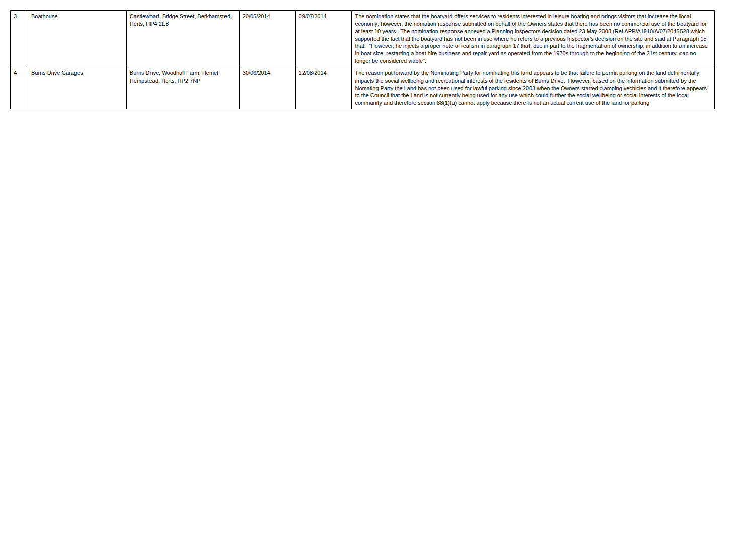| 3 | Boathouse | Castlewharf, Bridge Street, Berkhamsted, Herts, HP4 2EB | 20/05/2014 | 09/07/2014 | The nomination states that the boatyard offers services to residents interested in leisure boating and brings visitors that increase the local economy; however, the nomation response submitted on behalf of the Owners states that there has been no commercial use of the boatyard for at least 10 years. The nomination response annexed a Planning Inspectors decision dated 23 May 2008 (Ref APP/A1910/A/07/2045528 which supported the fact that the boatyard has not been in use where he refers to a previous Inspector's decision on the site and said at Paragraph 15 that: "However, he injects a proper note of realism in paragraph 17 that, due in part to the fragmentation of ownership, in addition to an increase in boat size, restarting a boat hire business and repair yard as operated from the 1970s through to the beginning of the 21st century, can no longer be considered viable". |
| 4 | Burns Drive Garages | Burns Drive, Woodhall Farm, Hemel Hempstead, Herts, HP2 7NP | 30/06/2014 | 12/08/2014 | The reason put forward by the Nominating Party for nominating this land appears to be that failure to permit parking on the land detrimentally impacts the social wellbeing and recreational interests of the residents of Burns Drive. However, based on the information submitted by the Nomating Party the Land has not been used for lawful parking since 2003 when the Owners started clamping vechicles and it therefore appears to the Council that the Land is not currently being used for any use which could further the social wellbeing or social interests of the local community and therefore section 88(1)(a) cannot apply because there is not an actual current use of the land for parking |